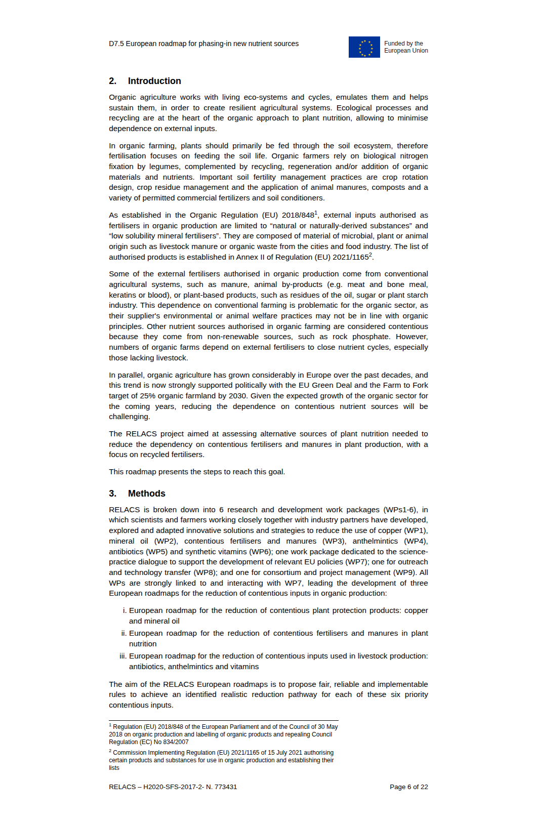D7.5 European roadmap for phasing-in new nutrient sources
★ ★ ★ ★ ★ ★ ★ ★ ★ ★ ★ ★
Funded by the
European Union
2. Introduction
Organic agriculture works with living eco-systems and cycles, emulates them and helps sustain them, in order to create resilient agricultural systems. Ecological processes and recycling are at the heart of the organic approach to plant nutrition, allowing to minimise dependence on external inputs.
In organic farming, plants should primarily be fed through the soil ecosystem, therefore fertilisation focuses on feeding the soil life. Organic farmers rely on biological nitrogen fixation by legumes, complemented by recycling, regeneration and/or addition of organic materials and nutrients. Important soil fertility management practices are crop rotation design, crop residue management and the application of animal manures, composts and a variety of permitted commercial fertilizers and soil conditioners.
As established in the Organic Regulation (EU) 2018/8481, external inputs authorised as fertilisers in organic production are limited to “natural or naturally-derived substances” and “low solubility mineral fertilisers”. They are composed of material of microbial, plant or animal origin such as livestock manure or organic waste from the cities and food industry. The list of authorised products is established in Annex II of Regulation (EU) 2021/11652.
Some of the external fertilisers authorised in organic production come from conventional agricultural systems, such as manure, animal by-products (e.g. meat and bone meal, keratins or blood), or plant-based products, such as residues of the oil, sugar or plant starch industry. This dependence on conventional farming is problematic for the organic sector, as their supplier's environmental or animal welfare practices may not be in line with organic principles. Other nutrient sources authorised in organic farming are considered contentious because they come from non-renewable sources, such as rock phosphate. However, numbers of organic farms depend on external fertilisers to close nutrient cycles, especially those lacking livestock.
In parallel, organic agriculture has grown considerably in Europe over the past decades, and this trend is now strongly supported politically with the EU Green Deal and the Farm to Fork target of 25% organic farmland by 2030. Given the expected growth of the organic sector for the coming years, reducing the dependence on contentious nutrient sources will be challenging.
The RELACS project aimed at assessing alternative sources of plant nutrition needed to reduce the dependency on contentious fertilisers and manures in plant production, with a focus on recycled fertilisers.
This roadmap presents the steps to reach this goal.
3. Methods
RELACS is broken down into 6 research and development work packages (WPs1-6), in which scientists and farmers working closely together with industry partners have developed, explored and adapted innovative solutions and strategies to reduce the use of copper (WP1), mineral oil (WP2), contentious fertilisers and manures (WP3), anthelmintics (WP4), antibiotics (WP5) and synthetic vitamins (WP6); one work package dedicated to the science-practice dialogue to support the development of relevant EU policies (WP7); one for outreach and technology transfer (WP8); and one for consortium and project management (WP9). All WPs are strongly linked to and interacting with WP7, leading the development of three European roadmaps for the reduction of contentious inputs in organic production:
European roadmap for the reduction of contentious plant protection products: copper and mineral oil
European roadmap for the reduction of contentious fertilisers and manures in plant nutrition
European roadmap for the reduction of contentious inputs used in livestock production: antibiotics, anthelmintics and vitamins
The aim of the RELACS European roadmaps is to propose fair, reliable and implementable rules to achieve an identified realistic reduction pathway for each of these six priority contentious inputs.
1 Regulation (EU) 2018/848 of the European Parliament and of the Council of 30 May 2018 on organic production and labelling of organic products and repealing Council Regulation (EC) No 834/2007
2 Commission Implementing Regulation (EU) 2021/1165 of 15 July 2021 authorising certain products and substances for use in organic production and establishing their lists
RELACS – H2020-SFS-2017-2- N. 773431
Page 6 of 22